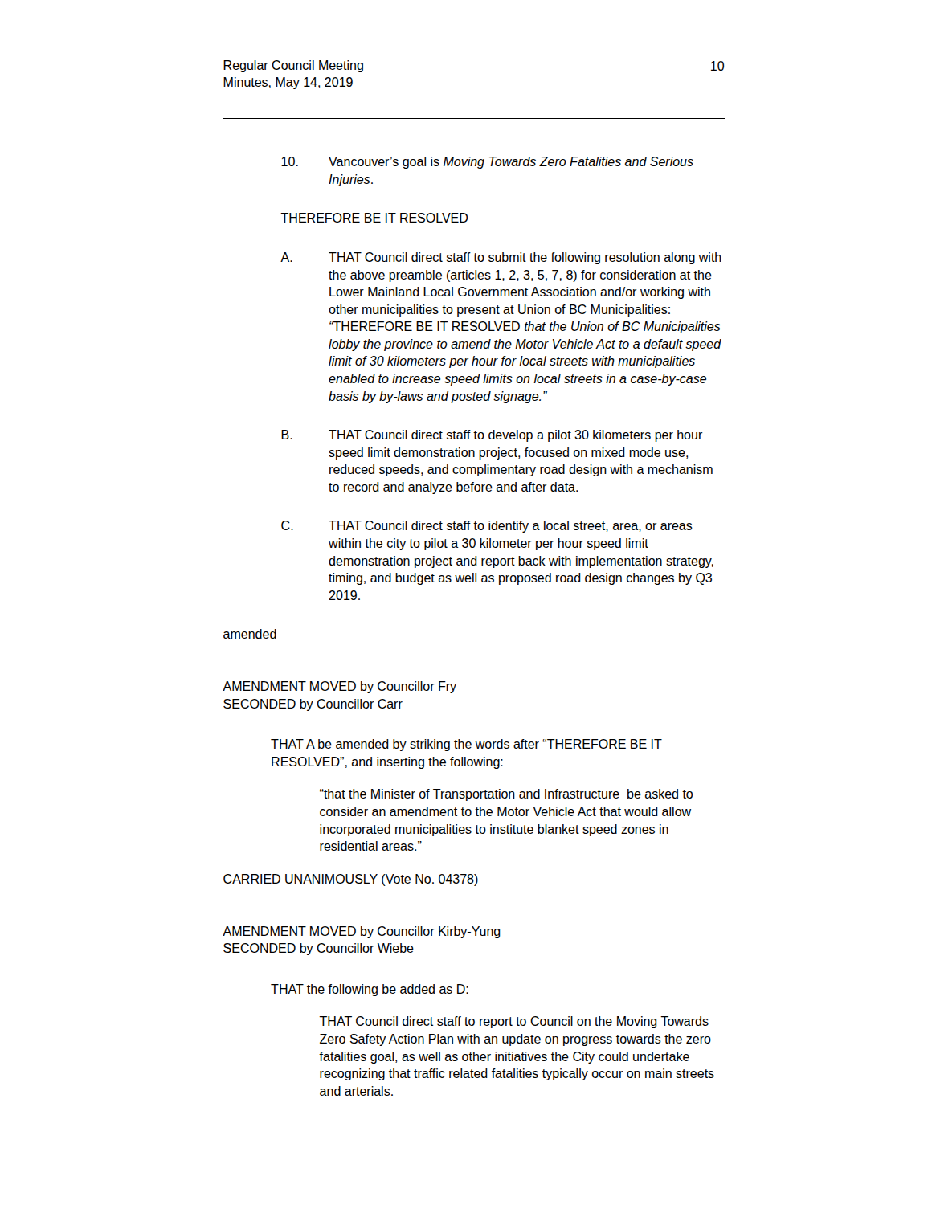Regular Council Meeting
Minutes, May 14, 2019
10
10.
Vancouver’s goal is Moving Towards Zero Fatalities and Serious Injuries.
THEREFORE BE IT RESOLVED
A.
THAT Council direct staff to submit the following resolution along with the above preamble (articles 1, 2, 3, 5, 7, 8) for consideration at the Lower Mainland Local Government Association and/or working with other municipalities to present at Union of BC Municipalities: “THEREFORE BE IT RESOLVED that the Union of BC Municipalities lobby the province to amend the Motor Vehicle Act to a default speed limit of 30 kilometers per hour for local streets with municipalities enabled to increase speed limits on local streets in a case-by-case basis by by-laws and posted signage.”
B.
THAT Council direct staff to develop a pilot 30 kilometers per hour speed limit demonstration project, focused on mixed mode use, reduced speeds, and complimentary road design with a mechanism to record and analyze before and after data.
C.
THAT Council direct staff to identify a local street, area, or areas within the city to pilot a 30 kilometer per hour speed limit demonstration project and report back with implementation strategy, timing, and budget as well as proposed road design changes by Q3 2019.
amended
AMENDMENT MOVED by Councillor Fry
SECONDED by Councillor Carr
THAT A be amended by striking the words after “THEREFORE BE IT RESOLVED”, and inserting the following:
“that the Minister of Transportation and Infrastructure be asked to consider an amendment to the Motor Vehicle Act that would allow incorporated municipalities to institute blanket speed zones in residential areas.”
CARRIED UNANIMOUSLY (Vote No. 04378)
AMENDMENT MOVED by Councillor Kirby-Yung
SECONDED by Councillor Wiebe
THAT the following be added as D:
THAT Council direct staff to report to Council on the Moving Towards Zero Safety Action Plan with an update on progress towards the zero fatalities goal, as well as other initiatives the City could undertake recognizing that traffic related fatalities typically occur on main streets and arterials.